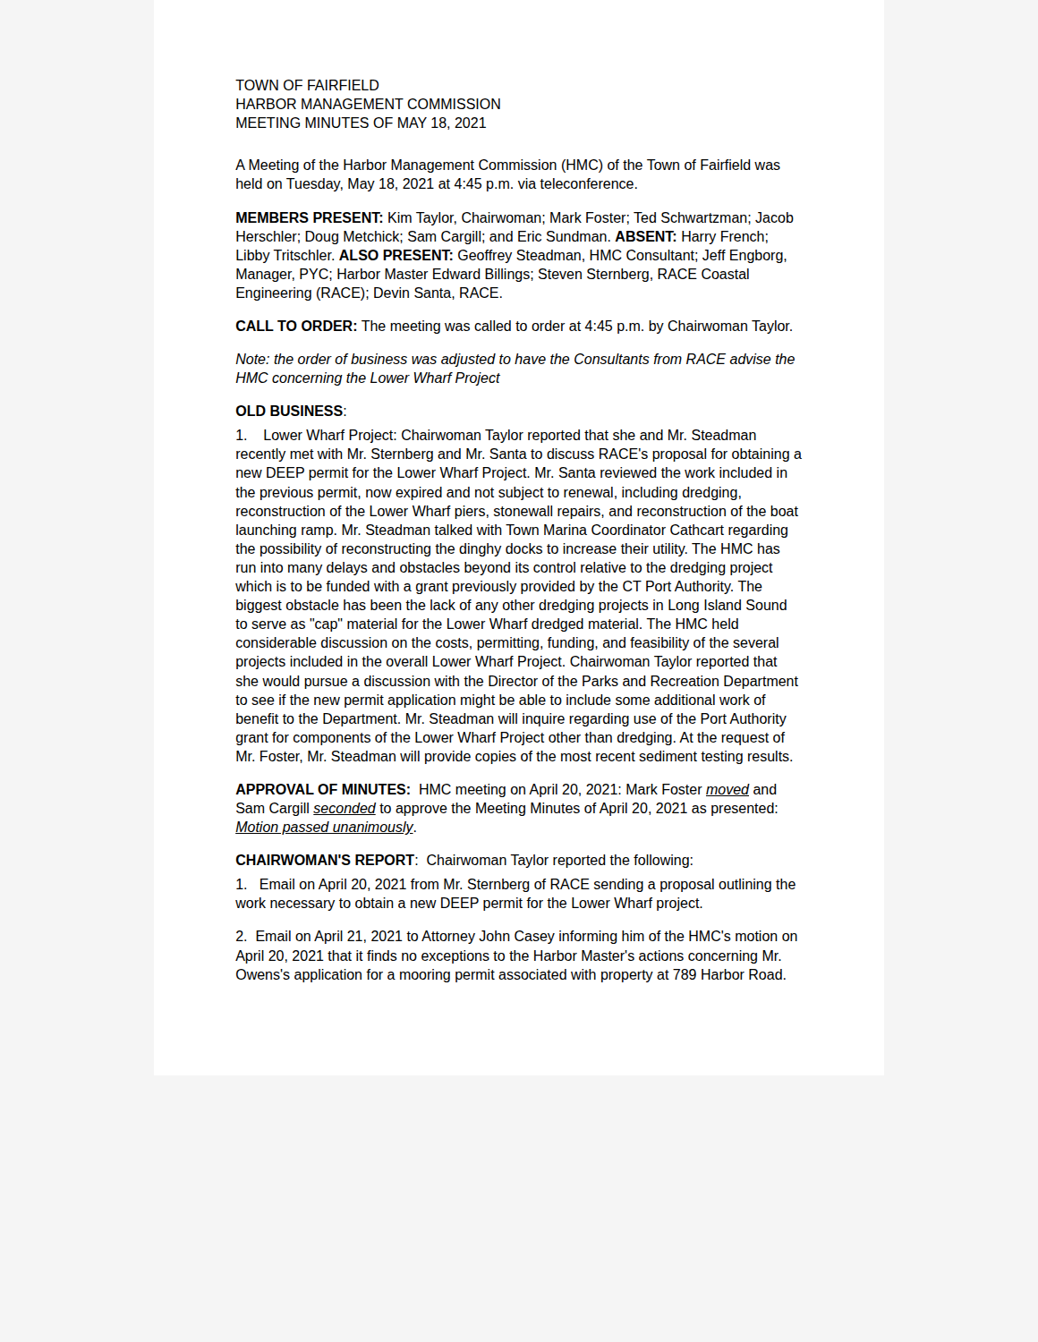TOWN OF FAIRFIELD
HARBOR MANAGEMENT COMMISSION
MEETING MINUTES OF MAY 18, 2021
A Meeting of the Harbor Management Commission (HMC) of the Town of Fairfield was held on Tuesday, May 18, 2021 at 4:45 p.m. via teleconference.
MEMBERS PRESENT: Kim Taylor, Chairwoman; Mark Foster; Ted Schwartzman; Jacob Herschler; Doug Metchick; Sam Cargill; and Eric Sundman. ABSENT: Harry French; Libby Tritschler. ALSO PRESENT: Geoffrey Steadman, HMC Consultant; Jeff Engborg, Manager, PYC; Harbor Master Edward Billings; Steven Sternberg, RACE Coastal Engineering (RACE); Devin Santa, RACE.
CALL TO ORDER: The meeting was called to order at 4:45 p.m. by Chairwoman Taylor.
Note: the order of business was adjusted to have the Consultants from RACE advise the HMC concerning the Lower Wharf Project
OLD BUSINESS:
1. Lower Wharf Project: Chairwoman Taylor reported that she and Mr. Steadman recently met with Mr. Sternberg and Mr. Santa to discuss RACE's proposal for obtaining a new DEEP permit for the Lower Wharf Project. Mr. Santa reviewed the work included in the previous permit, now expired and not subject to renewal, including dredging, reconstruction of the Lower Wharf piers, stonewall repairs, and reconstruction of the boat launching ramp. Mr. Steadman talked with Town Marina Coordinator Cathcart regarding the possibility of reconstructing the dinghy docks to increase their utility. The HMC has run into many delays and obstacles beyond its control relative to the dredging project which is to be funded with a grant previously provided by the CT Port Authority. The biggest obstacle has been the lack of any other dredging projects in Long Island Sound to serve as "cap" material for the Lower Wharf dredged material. The HMC held considerable discussion on the costs, permitting, funding, and feasibility of the several projects included in the overall Lower Wharf Project. Chairwoman Taylor reported that she would pursue a discussion with the Director of the Parks and Recreation Department to see if the new permit application might be able to include some additional work of benefit to the Department. Mr. Steadman will inquire regarding use of the Port Authority grant for components of the Lower Wharf Project other than dredging. At the request of Mr. Foster, Mr. Steadman will provide copies of the most recent sediment testing results.
APPROVAL OF MINUTES: HMC meeting on April 20, 2021: Mark Foster moved and Sam Cargill seconded to approve the Meeting Minutes of April 20, 2021 as presented: Motion passed unanimously.
CHAIRWOMAN'S REPORT: Chairwoman Taylor reported the following:
1. Email on April 20, 2021 from Mr. Sternberg of RACE sending a proposal outlining the work necessary to obtain a new DEEP permit for the Lower Wharf project.
2. Email on April 21, 2021 to Attorney John Casey informing him of the HMC's motion on April 20, 2021 that it finds no exceptions to the Harbor Master's actions concerning Mr. Owens's application for a mooring permit associated with property at 789 Harbor Road.